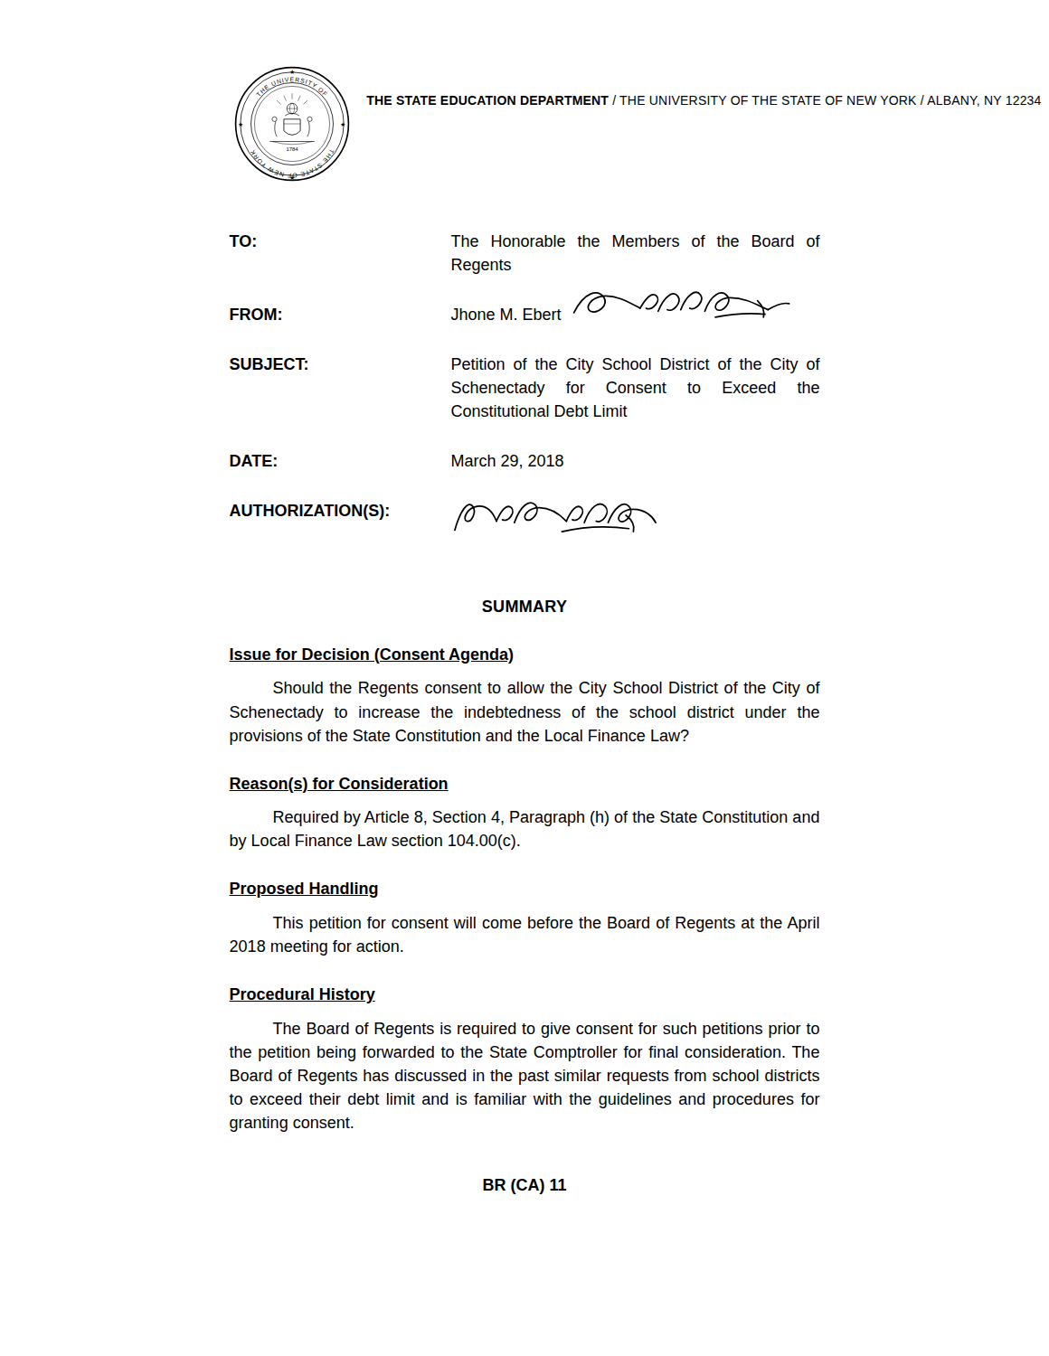★ ★ ★ ★ THE UNIVERSITY OF THE STATE OF NEW YORK 1784
THE STATE EDUCATION DEPARTMENT / THE UNIVERSITY OF THE STATE OF NEW YORK / ALBANY, NY 12234
| TO: | The Honorable the Members of the Board of Regents |
| FROM: | Jhone M. Ebert |
| SUBJECT: | Petition of the City School District of the City of Schenectady for Consent to Exceed the Constitutional Debt Limit |
| DATE: | March 29, 2018 |
| AUTHORIZATION(S): | |
SUMMARY
Issue for Decision (Consent Agenda)
Should the Regents consent to allow the City School District of the City of Schenectady to increase the indebtedness of the school district under the provisions of the State Constitution and the Local Finance Law?
Reason(s) for Consideration
Required by Article 8, Section 4, Paragraph (h) of the State Constitution and by Local Finance Law section 104.00(c).
Proposed Handling
This petition for consent will come before the Board of Regents at the April 2018 meeting for action.
Procedural History
The Board of Regents is required to give consent for such petitions prior to the petition being forwarded to the State Comptroller for final consideration. The Board of Regents has discussed in the past similar requests from school districts to exceed their debt limit and is familiar with the guidelines and procedures for granting consent.
BR (CA) 11